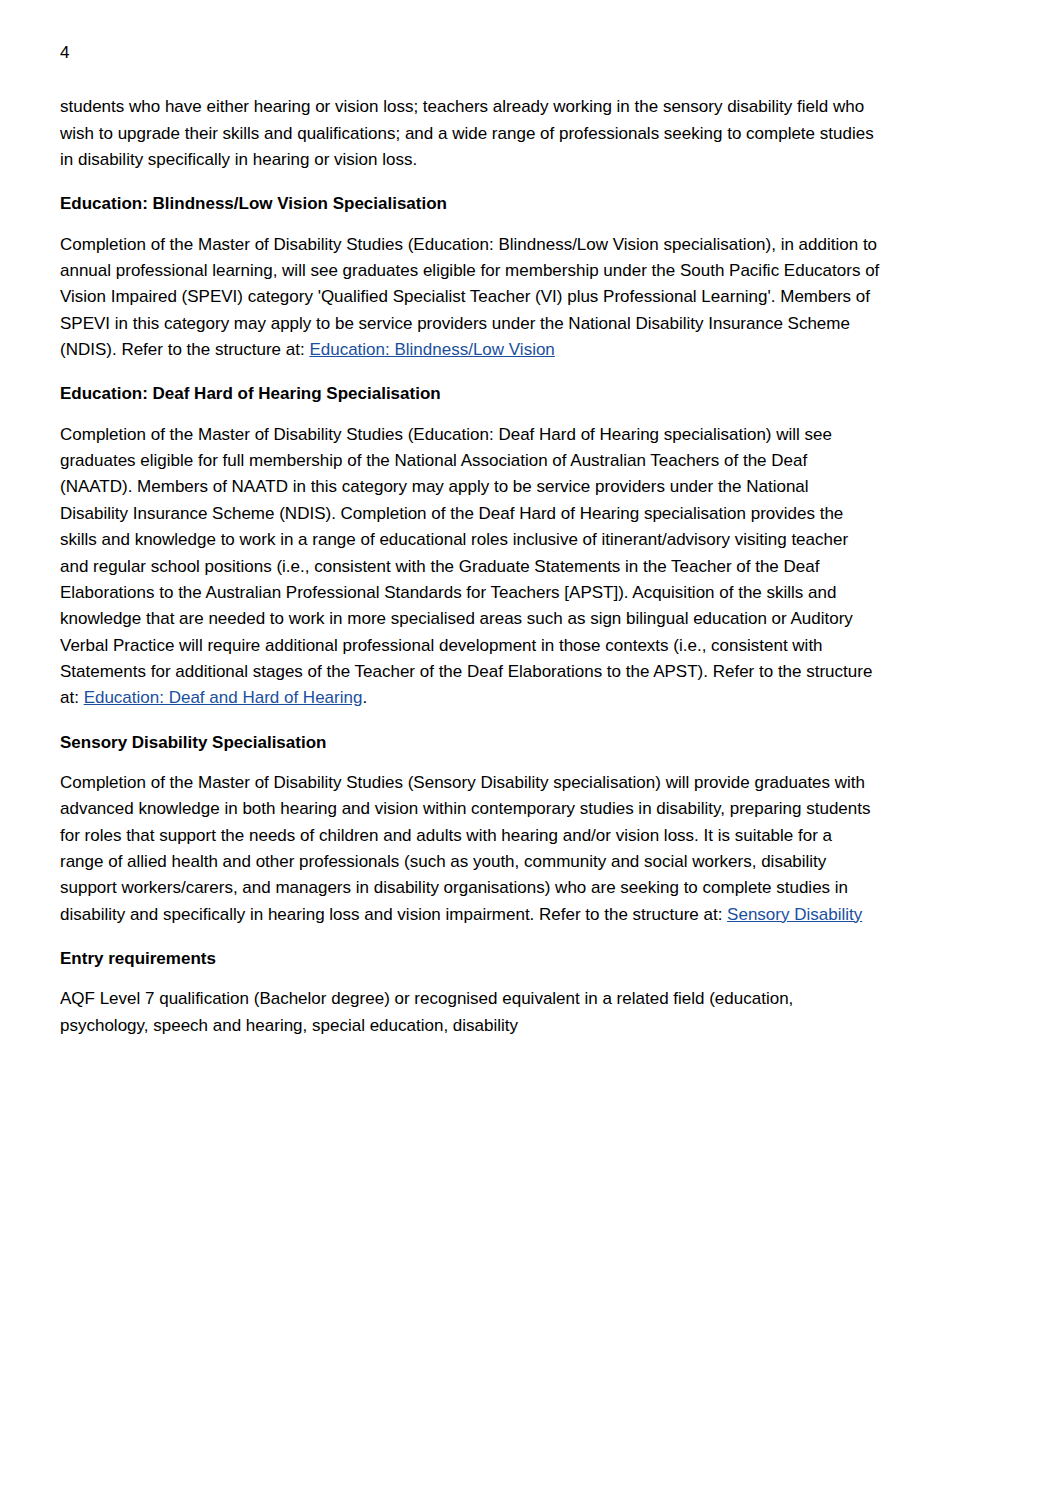4
students who have either hearing or vision loss; teachers already working in the sensory disability field who wish to upgrade their skills and qualifications; and a wide range of professionals seeking to complete studies in disability specifically in hearing or vision loss.
Education: Blindness/Low Vision Specialisation
Completion of the Master of Disability Studies (Education: Blindness/Low Vision specialisation), in addition to annual professional learning, will see graduates eligible for membership under the South Pacific Educators of Vision Impaired (SPEVI) category 'Qualified Specialist Teacher (VI) plus Professional Learning'. Members of SPEVI in this category may apply to be service providers under the National Disability Insurance Scheme (NDIS). Refer to the structure at: Education: Blindness/Low Vision
Education: Deaf Hard of Hearing Specialisation
Completion of the Master of Disability Studies (Education: Deaf Hard of Hearing specialisation) will see graduates eligible for full membership of the National Association of Australian Teachers of the Deaf (NAATD). Members of NAATD in this category may apply to be service providers under the National Disability Insurance Scheme (NDIS). Completion of the Deaf Hard of Hearing specialisation provides the skills and knowledge to work in a range of educational roles inclusive of itinerant/advisory visiting teacher and regular school positions (i.e., consistent with the Graduate Statements in the Teacher of the Deaf Elaborations to the Australian Professional Standards for Teachers [APST]). Acquisition of the skills and knowledge that are needed to work in more specialised areas such as sign bilingual education or Auditory Verbal Practice will require additional professional development in those contexts (i.e., consistent with Statements for additional stages of the Teacher of the Deaf Elaborations to the APST). Refer to the structure at: Education: Deaf and Hard of Hearing.
Sensory Disability Specialisation
Completion of the Master of Disability Studies (Sensory Disability specialisation) will provide graduates with advanced knowledge in both hearing and vision within contemporary studies in disability, preparing students for roles that support the needs of children and adults with hearing and/or vision loss. It is suitable for a range of allied health and other professionals (such as youth, community and social workers, disability support workers/carers, and managers in disability organisations) who are seeking to complete studies in disability and specifically in hearing loss and vision impairment. Refer to the structure at: Sensory Disability
Entry requirements
AQF Level 7 qualification (Bachelor degree) or recognised equivalent in a related field (education, psychology, speech and hearing, special education, disability